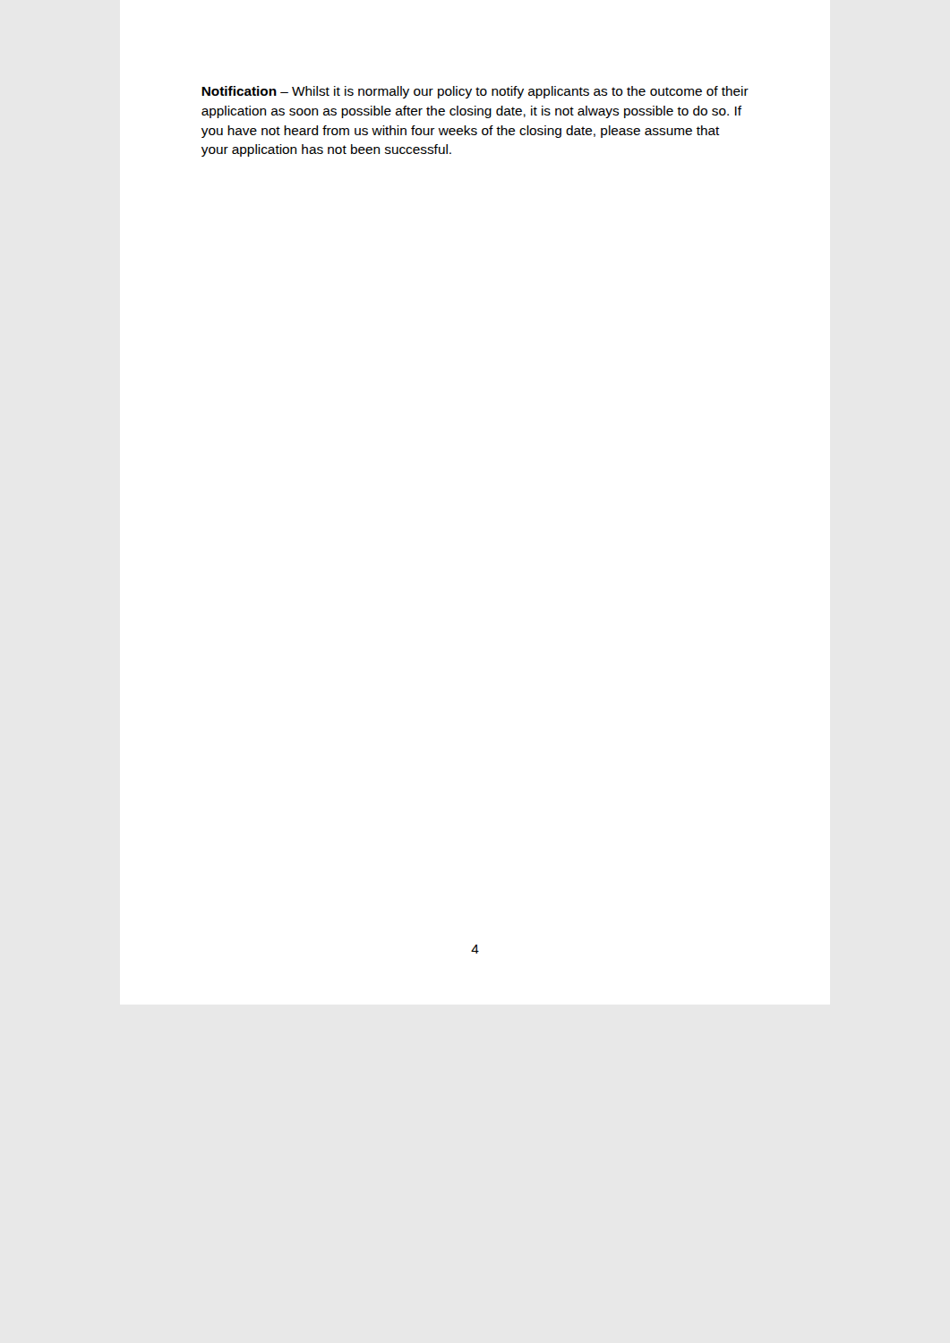Notification – Whilst it is normally our policy to notify applicants as to the outcome of their application as soon as possible after the closing date, it is not always possible to do so. If you have not heard from us within four weeks of the closing date, please assume that your application has not been successful.
4